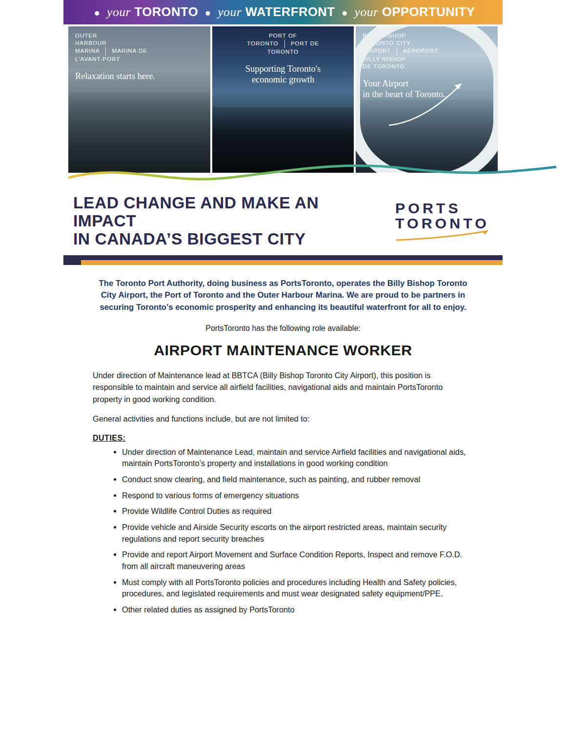● your TORONTO ● your WATERFRONT ● your OPPORTUNITY
OUTER
HARBOUR
MARINA MARINA DE
L'AVANT-PORT
Relaxation starts here.
PORT OF
TORONTO PORT DE
TORONTO
Supporting Toronto's
economic growth
BILLY BISHOP
TORONTO CITY
AIRPORT AÉROPORT
BILLY BISHOP
DE TORONTO
Your Airport
in the heart of Toronto.
LEAD CHANGE AND MAKE AN IMPACT
IN CANADA’S BIGGEST CITY
PORTS
TORONTO
The Toronto Port Authority, doing business as PortsToronto, operates the Billy Bishop Toronto City Airport, the Port of Toronto and the Outer Harbour Marina. We are proud to be partners in securing Toronto’s economic prosperity and enhancing its beautiful waterfront for all to enjoy.
PortsToronto has the following role available:
AIRPORT MAINTENANCE WORKER
Under direction of Maintenance lead at BBTCA (Billy Bishop Toronto City Airport), this position is responsible to maintain and service all airfield facilities, navigational aids and maintain PortsToronto property in good working condition.
General activities and functions include, but are not limited to:
DUTIES:
Under direction of Maintenance Lead, maintain and service Airfield facilities and navigational aids, maintain PortsToronto’s property and installations in good working condition
Conduct snow clearing, and field maintenance, such as painting, and rubber removal
Respond to various forms of emergency situations
Provide Wildlife Control Duties as required
Provide vehicle and Airside Security escorts on the airport restricted areas, maintain security regulations and report security breaches
Provide and report Airport Movement and Surface Condition Reports, Inspect and remove F.O.D. from all aircraft maneuvering areas
Must comply with all PortsToronto policies and procedures including Health and Safety policies, procedures, and legislated requirements and must wear designated safety equipment/PPE.
Other related duties as assigned by PortsToronto